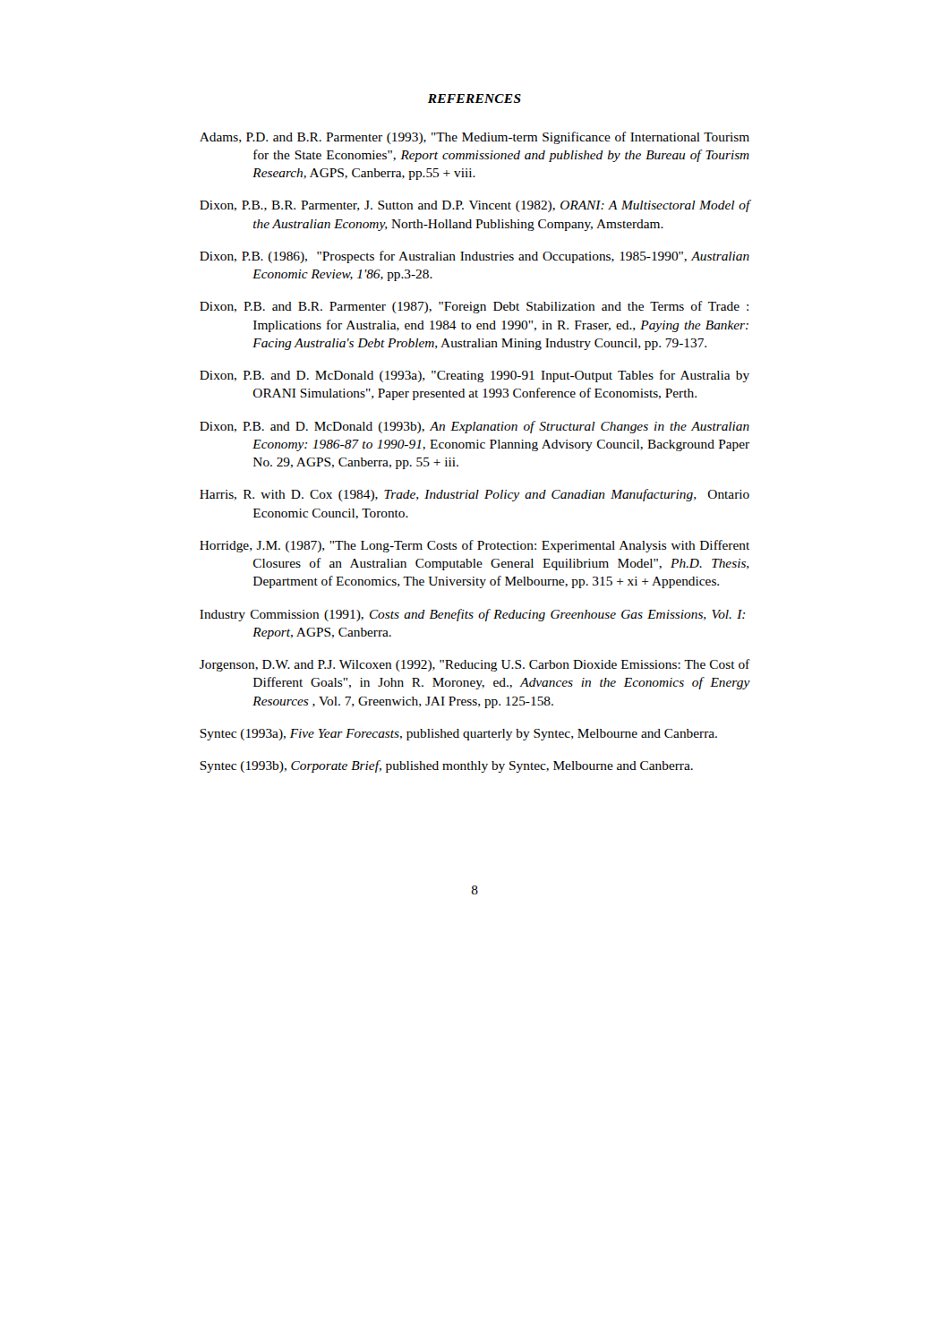REFERENCES
Adams, P.D. and B.R. Parmenter (1993), "The Medium-term Significance of International Tourism for the State Economies", Report commissioned and published by the Bureau of Tourism Research, AGPS, Canberra, pp.55 + viii.
Dixon, P.B., B.R. Parmenter, J. Sutton and D.P. Vincent (1982), ORANI: A Multisectoral Model of the Australian Economy, North-Holland Publishing Company, Amsterdam.
Dixon, P.B. (1986), "Prospects for Australian Industries and Occupations, 1985-1990", Australian Economic Review, 1'86, pp.3-28.
Dixon, P.B. and B.R. Parmenter (1987), "Foreign Debt Stabilization and the Terms of Trade : Implications for Australia, end 1984 to end 1990", in R. Fraser, ed., Paying the Banker: Facing Australia's Debt Problem, Australian Mining Industry Council, pp. 79-137.
Dixon, P.B. and D. McDonald (1993a), "Creating 1990-91 Input-Output Tables for Australia by ORANI Simulations", Paper presented at 1993 Conference of Economists, Perth.
Dixon, P.B. and D. McDonald (1993b), An Explanation of Structural Changes in the Australian Economy: 1986-87 to 1990-91, Economic Planning Advisory Council, Background Paper No. 29, AGPS, Canberra, pp. 55 + iii.
Harris, R. with D. Cox (1984), Trade, Industrial Policy and Canadian Manufacturing, Ontario Economic Council, Toronto.
Horridge, J.M. (1987), "The Long-Term Costs of Protection: Experimental Analysis with Different Closures of an Australian Computable General Equilibrium Model", Ph.D. Thesis, Department of Economics, The University of Melbourne, pp. 315 + xi + Appendices.
Industry Commission (1991), Costs and Benefits of Reducing Greenhouse Gas Emissions, Vol. I: Report, AGPS, Canberra.
Jorgenson, D.W. and P.J. Wilcoxen (1992), "Reducing U.S. Carbon Dioxide Emissions: The Cost of Different Goals", in John R. Moroney, ed., Advances in the Economics of Energy Resources , Vol. 7, Greenwich, JAI Press, pp. 125-158.
Syntec (1993a), Five Year Forecasts, published quarterly by Syntec, Melbourne and Canberra.
Syntec (1993b), Corporate Brief, published monthly by Syntec, Melbourne and Canberra.
8